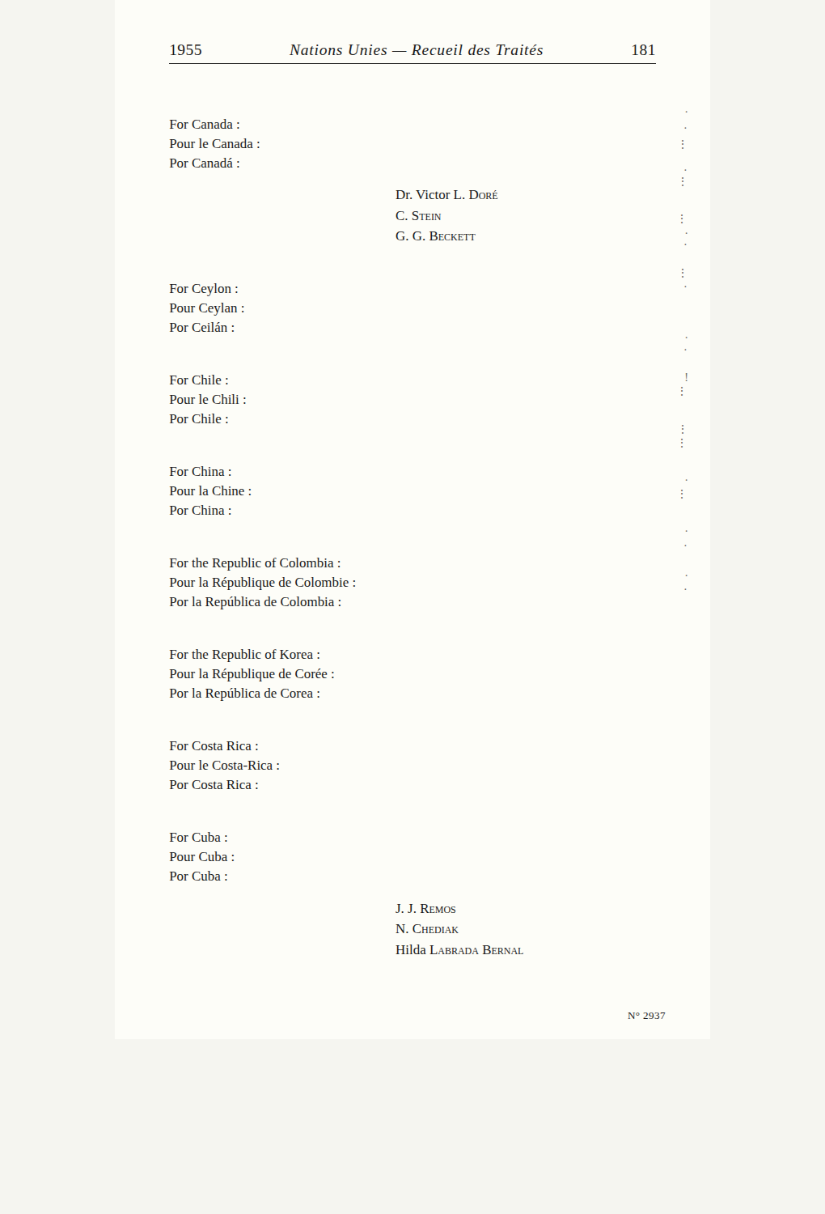1955 Nations Unies — Recueil des Traités 181
For Canada :
Pour le Canada :
Por Canadá :
Dr. Victor L. Doré
C. Stein
G. G. Beckett
For Ceylon :
Pour Ceylan :
Por Ceilán :
For Chile :
Pour le Chili :
Por Chile :
For China :
Pour la Chine :
Por China :
For the Republic of Colombia :
Pour la République de Colombie :
Por la República de Colombia :
For the Republic of Korea :
Pour la République de Corée :
Por la República de Corea :
For Costa Rica :
Pour le Costa-Rica :
Por Costa Rica :
For Cuba :
Pour Cuba :
Por Cuba :
J. J. Remos
N. Chediak
Hilda Labrada Bernal
N° 2937
· · ⋮ · ⋮ ⋮ · · ⋮ · · · ! ⋮ ⋮ ⋮ · ⋮ · · · ·